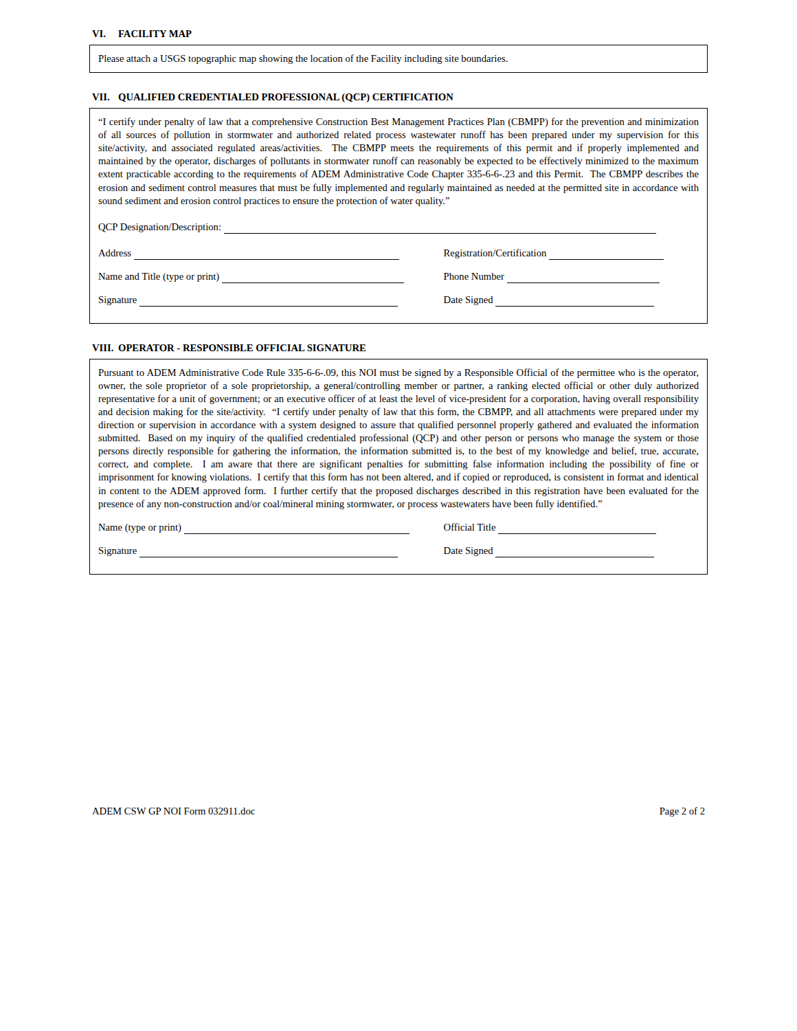VI. FACILITY MAP
Please attach a USGS topographic map showing the location of the Facility including site boundaries.
VII. QUALIFIED CREDENTIALED PROFESSIONAL (QCP) CERTIFICATION
“I certify under penalty of law that a comprehensive Construction Best Management Practices Plan (CBMPP) for the prevention and minimization of all sources of pollution in stormwater and authorized related process wastewater runoff has been prepared under my supervision for this site/activity, and associated regulated areas/activities. The CBMPP meets the requirements of this permit and if properly implemented and maintained by the operator, discharges of pollutants in stormwater runoff can reasonably be expected to be effectively minimized to the maximum extent practicable according to the requirements of ADEM Administrative Code Chapter 335-6-6-.23 and this Permit. The CBMPP describes the erosion and sediment control measures that must be fully implemented and regularly maintained as needed at the permitted site in accordance with sound sediment and erosion control practices to ensure the protection of water quality.”
QCP Designation/Description:
Address
Registration/Certification
Name and Title (type or print)
Phone Number
Signature
Date Signed
VIII. OPERATOR - RESPONSIBLE OFFICIAL SIGNATURE
Pursuant to ADEM Administrative Code Rule 335-6-6-.09, this NOI must be signed by a Responsible Official of the permittee who is the operator, owner, the sole proprietor of a sole proprietorship, a general/controlling member or partner, a ranking elected official or other duly authorized representative for a unit of government; or an executive officer of at least the level of vice-president for a corporation, having overall responsibility and decision making for the site/activity. “I certify under penalty of law that this form, the CBMPP, and all attachments were prepared under my direction or supervision in accordance with a system designed to assure that qualified personnel properly gathered and evaluated the information submitted. Based on my inquiry of the qualified credentialed professional (QCP) and other person or persons who manage the system or those persons directly responsible for gathering the information, the information submitted is, to the best of my knowledge and belief, true, accurate, correct, and complete. I am aware that there are significant penalties for submitting false information including the possibility of fine or imprisonment for knowing violations. I certify that this form has not been altered, and if copied or reproduced, is consistent in format and identical in content to the ADEM approved form. I further certify that the proposed discharges described in this registration have been evaluated for the presence of any non-construction and/or coal/mineral mining stormwater, or process wastewaters have been fully identified.”
Name (type or print)
Official Title
Signature
Date Signed
ADEM CSW GP NOI Form 032911.doc Page 2 of 2